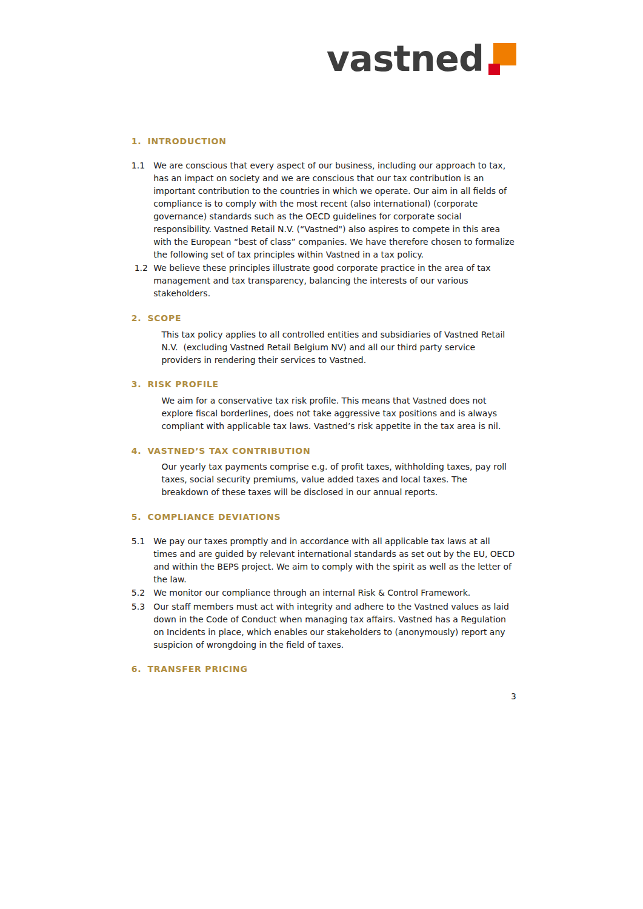vastned
1. Introduction
1.1 We are conscious that every aspect of our business, including our approach to tax, has an impact on society and we are conscious that our tax contribution is an important contribution to the countries in which we operate. Our aim in all fields of compliance is to comply with the most recent (also international) (corporate governance) standards such as the OECD guidelines for corporate social responsibility. Vastned Retail N.V. (“Vastned") also aspires to compete in this area with the European “best of class” companies. We have therefore chosen to formalize the following set of tax principles within Vastned in a tax policy.
1.2 We believe these principles illustrate good corporate practice in the area of tax management and tax transparency, balancing the interests of our various stakeholders.
2. Scope
This tax policy applies to all controlled entities and subsidiaries of Vastned Retail N.V. (excluding Vastned Retail Belgium NV) and all our third party service providers in rendering their services to Vastned.
3. Risk profile
We aim for a conservative tax risk profile. This means that Vastned does not explore fiscal borderlines, does not take aggressive tax positions and is always compliant with applicable tax laws. Vastned’s risk appetite in the tax area is nil.
4. Vastned’s tax contribution
Our yearly tax payments comprise e.g. of profit taxes, withholding taxes, pay roll taxes, social security premiums, value added taxes and local taxes. The breakdown of these taxes will be disclosed in our annual reports.
5. Compliance deviations
5.1 We pay our taxes promptly and in accordance with all applicable tax laws at all times and are guided by relevant international standards as set out by the EU, OECD and within the BEPS project. We aim to comply with the spirit as well as the letter of the law.
5.2 We monitor our compliance through an internal Risk & Control Framework.
5.3 Our staff members must act with integrity and adhere to the Vastned values as laid down in the Code of Conduct when managing tax affairs. Vastned has a Regulation on Incidents in place, which enables our stakeholders to (anonymously) report any suspicion of wrongdoing in the field of taxes.
6. Transfer pricing
3